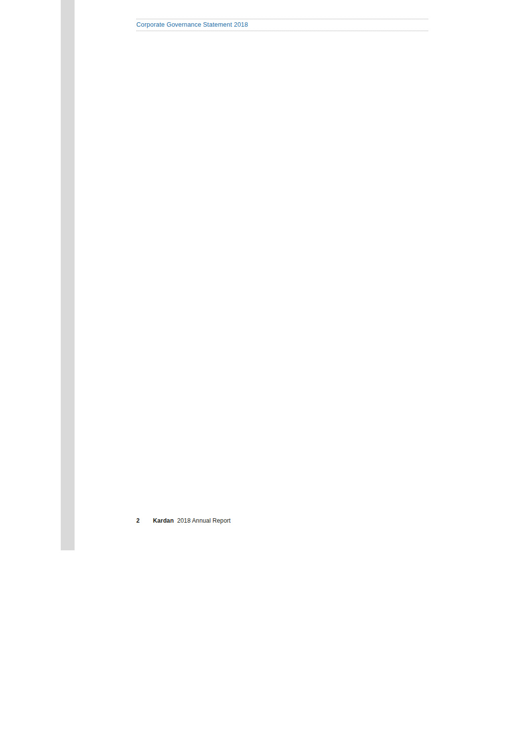Corporate Governance Statement 2018
2 Kardan 2018 Annual Report